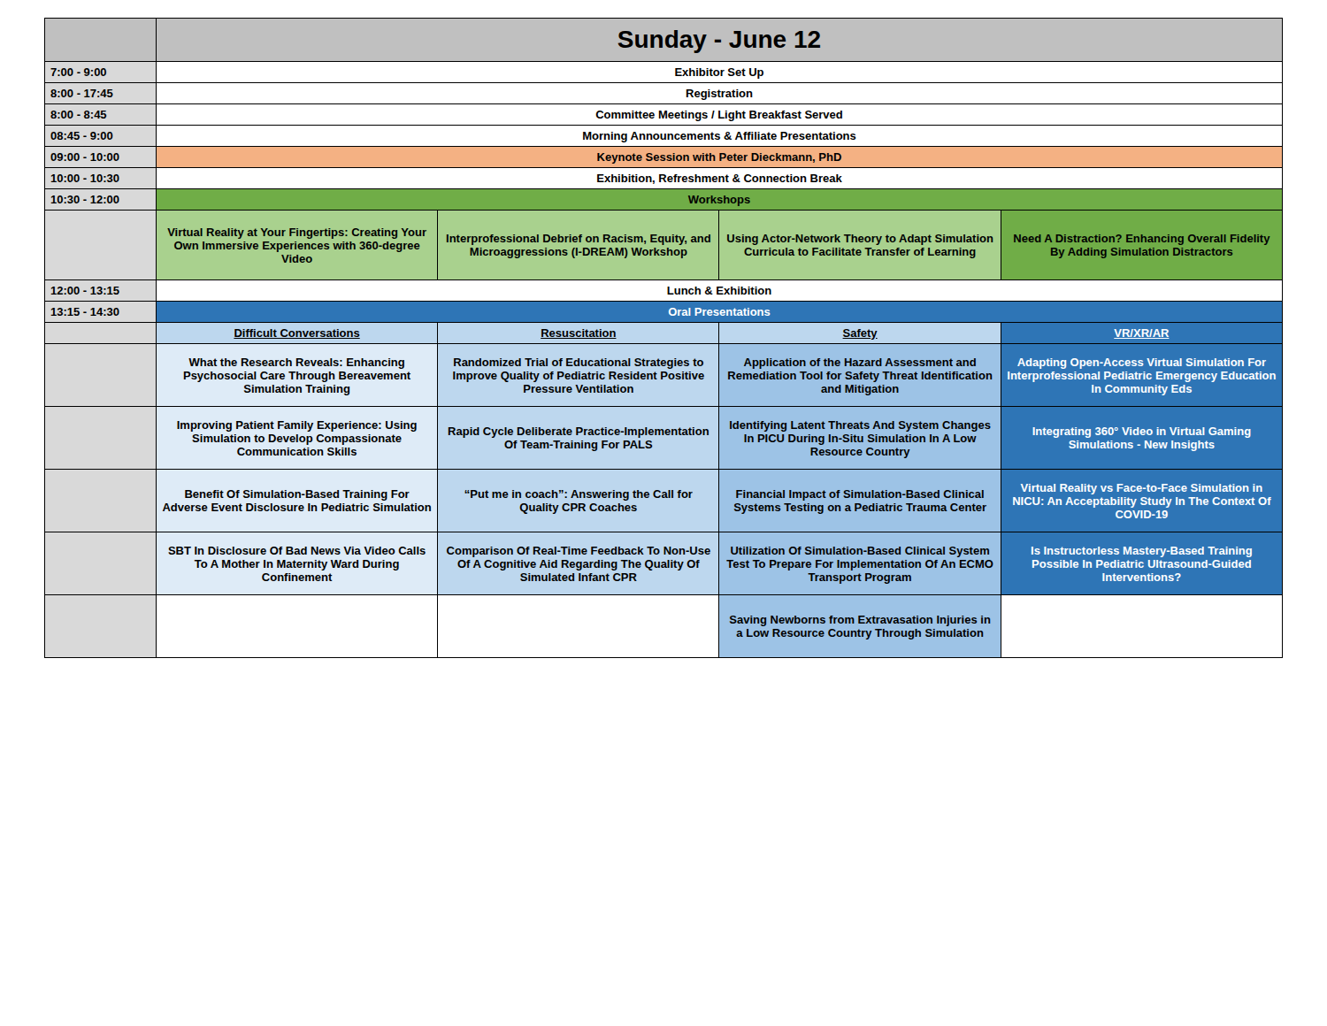| | Sunday - June 12 |
| 7:00 - 9:00 | Exhibitor Set Up |
| 8:00 - 17:45 | Registration |
| 8:00 - 8:45 | Committee Meetings / Light Breakfast Served |
| 08:45 - 9:00 | Morning Announcements & Affiliate Presentations |
| 09:00 - 10:00 | Keynote Session with Peter Dieckmann, PhD |
| 10:00 - 10:30 | Exhibition, Refreshment & Connection Break |
| 10:30 - 12:00 | Workshops |
| | Virtual Reality at Your Fingertips: Creating Your Own Immersive Experiences with 360-degree Video | Interprofessional Debrief on Racism, Equity, and Microaggressions (I-DREAM) Workshop | Using Actor-Network Theory to Adapt Simulation Curricula to Facilitate Transfer of Learning | Need A Distraction? Enhancing Overall Fidelity By Adding Simulation Distractors |
| 12:00 - 13:15 | Lunch & Exhibition |
| 13:15 - 14:30 | Oral Presentations |
| | Difficult Conversations | Resuscitation | Safety | VR/XR/AR |
| | What the Research Reveals: Enhancing Psychosocial Care Through Bereavement Simulation Training | Randomized Trial of Educational Strategies to Improve Quality of Pediatric Resident Positive Pressure Ventilation | Application of the Hazard Assessment and Remediation Tool for Safety Threat Identification and Mitigation | Adapting Open-Access Virtual Simulation For Interprofessional Pediatric Emergency Education In Community Eds |
| | Improving Patient Family Experience: Using Simulation to Develop Compassionate Communication Skills | Rapid Cycle Deliberate Practice-Implementation Of Team-Training For PALS | Identifying Latent Threats And System Changes In PICU During In-Situ Simulation In A Low Resource Country | Integrating 360° Video in Virtual Gaming Simulations - New Insights |
| | Benefit Of Simulation-Based Training For Adverse Event Disclosure In Pediatric Simulation | “Put me in coach”: Answering the Call for Quality CPR Coaches | Financial Impact of Simulation-Based Clinical Systems Testing on a Pediatric Trauma Center | Virtual Reality vs Face-to-Face Simulation in NICU: An Acceptability Study In The Context Of COVID-19 |
| | SBT In Disclosure Of Bad News Via Video Calls To A Mother In Maternity Ward During Confinement | Comparison Of Real-Time Feedback To Non-Use Of A Cognitive Aid Regarding The Quality Of Simulated Infant CPR | Utilization Of Simulation-Based Clinical System Test To Prepare For Implementation Of An ECMO Transport Program | Is Instructorless Mastery-Based Training Possible In Pediatric Ultrasound-Guided Interventions? |
| | | | Saving Newborns from Extravasation Injuries in a Low Resource Country Through Simulation | |